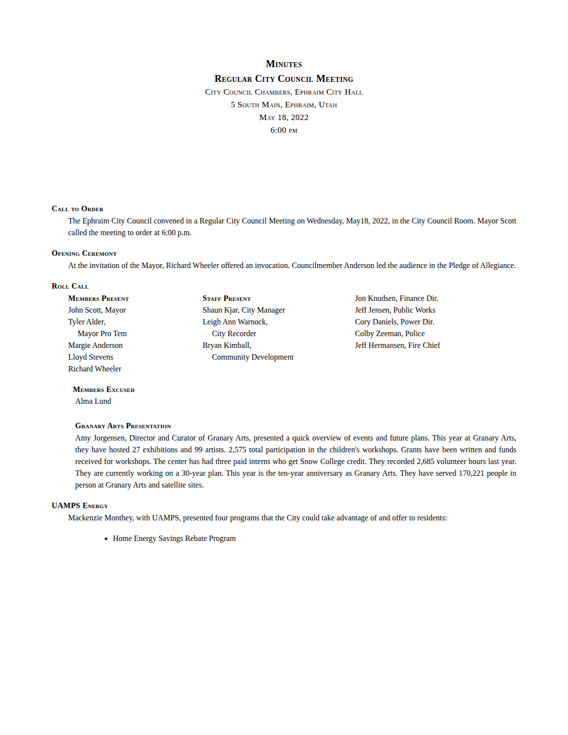Minutes
Regular City Council Meeting
City Council Chambers, Ephraim City Hall
5 South Main, Ephraim, Utah
May 18, 2022
6:00 pm
Call to Order
The Ephraim City Council convened in a Regular City Council Meeting on Wednesday, May18, 2022, in the City Council Room. Mayor Scott called the meeting to order at 6:00 p.m.
Opening Ceremony
At the invitation of the Mayor, Richard Wheeler offered an invocation. Councilmember Anderson led the audience in the Pledge of Allegiance.
Roll Call
| Members Present | Staff Present | Jon Knudsen, Finance Dir. |
| John Scott, Mayor | Shaun Kjar, City Manager | Jeff Jensen, Public Works |
| Tyler Alder, | Leigh Ann Warnock, | Cory Daniels, Power Dir. |
| Mayor Pro Tem | City Recorder | Colby Zeeman, Police |
| Margie Anderson | Bryan Kimball, | Jeff Hermansen, Fire Chief |
| Lloyd Stevens | Community Development | |
| Richard Wheeler | | |
Members Excused
Alma Lund
Granary Arts Presentation
Amy Jorgensen, Director and Curator of Granary Arts, presented a quick overview of events and future plans. This year at Granary Arts, they have hosted 27 exhibitions and 99 artists. 2,575 total participation in the children's workshops. Grants have been written and funds received for workshops. The center has had three paid interns who get Snow College credit. They recorded 2,685 volunteer hours last year. They are currently working on a 30-year plan. This year is the ten-year anniversary as Granary Arts. They have served 170,221 people in person at Granary Arts and satellite sites.
UAMPS Energy
Mackenzie Monthey, with UAMPS, presented four programs that the City could take advantage of and offer to residents:
Home Energy Savings Rebate Program